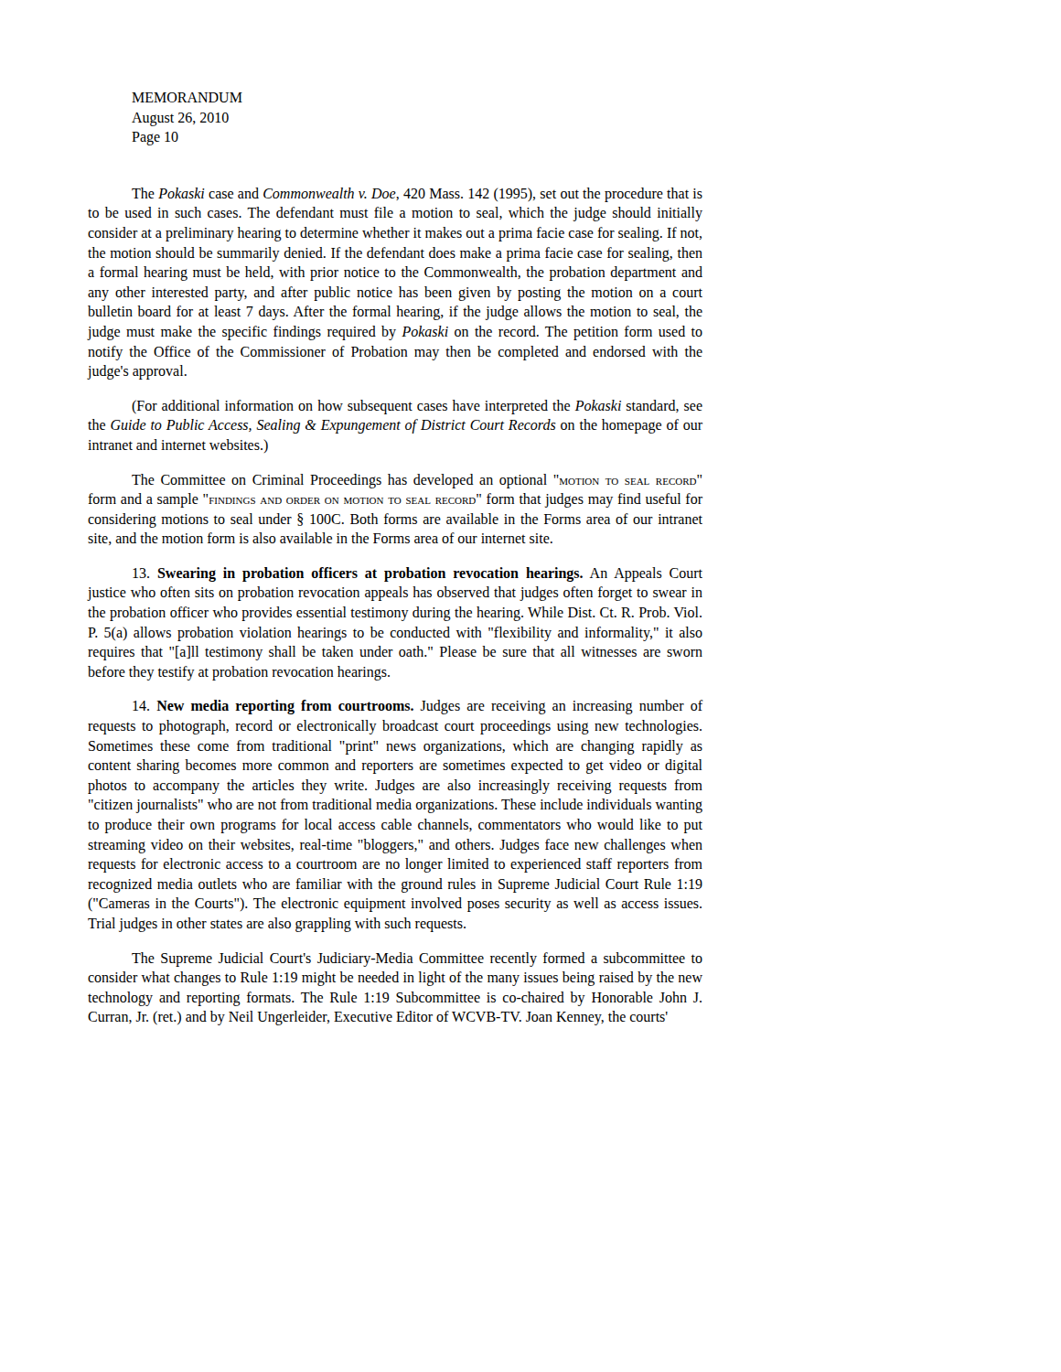MEMORANDUM
August 26, 2010
Page 10
The Pokaski case and Commonwealth v. Doe, 420 Mass. 142 (1995), set out the procedure that is to be used in such cases. The defendant must file a motion to seal, which the judge should initially consider at a preliminary hearing to determine whether it makes out a prima facie case for sealing. If not, the motion should be summarily denied. If the defendant does make a prima facie case for sealing, then a formal hearing must be held, with prior notice to the Commonwealth, the probation department and any other interested party, and after public notice has been given by posting the motion on a court bulletin board for at least 7 days. After the formal hearing, if the judge allows the motion to seal, the judge must make the specific findings required by Pokaski on the record. The petition form used to notify the Office of the Commissioner of Probation may then be completed and endorsed with the judge's approval.
(For additional information on how subsequent cases have interpreted the Pokaski standard, see the Guide to Public Access, Sealing & Expungement of District Court Records on the homepage of our intranet and internet websites.)
The Committee on Criminal Proceedings has developed an optional "motion to seal record" form and a sample "findings and order on motion to seal record" form that judges may find useful for considering motions to seal under § 100C. Both forms are available in the Forms area of our intranet site, and the motion form is also available in the Forms area of our internet site.
13. Swearing in probation officers at probation revocation hearings. An Appeals Court justice who often sits on probation revocation appeals has observed that judges often forget to swear in the probation officer who provides essential testimony during the hearing. While Dist. Ct. R. Prob. Viol. P. 5(a) allows probation violation hearings to be conducted with "flexibility and informality," it also requires that "[a]ll testimony shall be taken under oath." Please be sure that all witnesses are sworn before they testify at probation revocation hearings.
14. New media reporting from courtrooms. Judges are receiving an increasing number of requests to photograph, record or electronically broadcast court proceedings using new technologies. Sometimes these come from traditional "print" news organizations, which are changing rapidly as content sharing becomes more common and reporters are sometimes expected to get video or digital photos to accompany the articles they write. Judges are also increasingly receiving requests from "citizen journalists" who are not from traditional media organizations. These include individuals wanting to produce their own programs for local access cable channels, commentators who would like to put streaming video on their websites, real-time "bloggers," and others. Judges face new challenges when requests for electronic access to a courtroom are no longer limited to experienced staff reporters from recognized media outlets who are familiar with the ground rules in Supreme Judicial Court Rule 1:19 ("Cameras in the Courts"). The electronic equipment involved poses security as well as access issues. Trial judges in other states are also grappling with such requests.
The Supreme Judicial Court's Judiciary-Media Committee recently formed a subcommittee to consider what changes to Rule 1:19 might be needed in light of the many issues being raised by the new technology and reporting formats. The Rule 1:19 Subcommittee is co-chaired by Honorable John J. Curran, Jr. (ret.) and by Neil Ungerleider, Executive Editor of WCVB-TV. Joan Kenney, the courts'